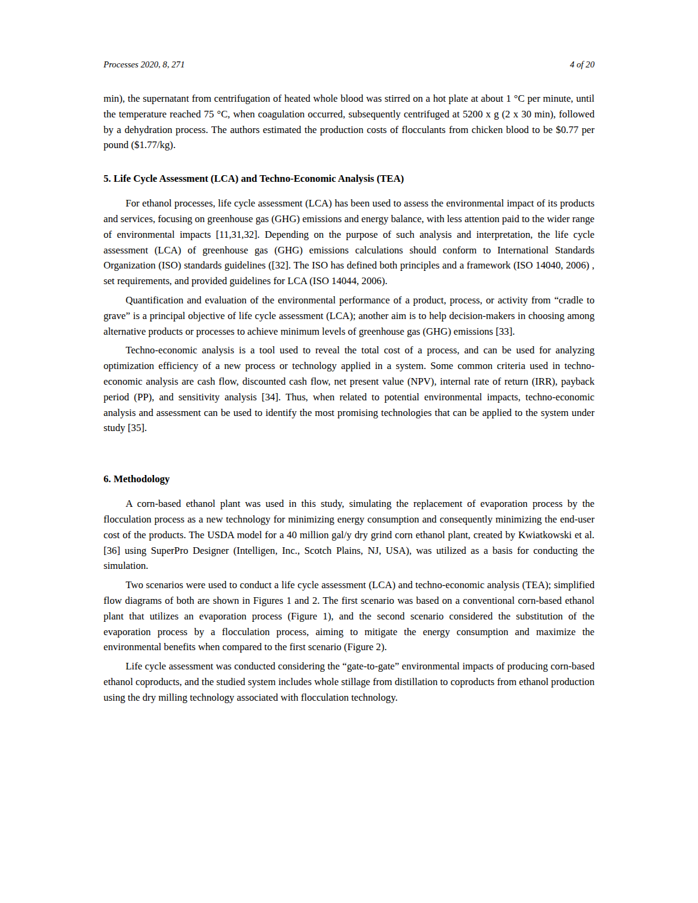Processes 2020, 8, 271 4 of 20
min), the supernatant from centrifugation of heated whole blood was stirred on a hot plate at about 1 °C per minute, until the temperature reached 75 °C, when coagulation occurred, subsequently centrifuged at 5200 x g (2 x 30 min), followed by a dehydration process. The authors estimated the production costs of flocculants from chicken blood to be $0.77 per pound ($1.77/kg).
5. Life Cycle Assessment (LCA) and Techno-Economic Analysis (TEA)
For ethanol processes, life cycle assessment (LCA) has been used to assess the environmental impact of its products and services, focusing on greenhouse gas (GHG) emissions and energy balance, with less attention paid to the wider range of environmental impacts [11,31,32]. Depending on the purpose of such analysis and interpretation, the life cycle assessment (LCA) of greenhouse gas (GHG) emissions calculations should conform to International Standards Organization (ISO) standards guidelines ([32]. The ISO has defined both principles and a framework (ISO 14040, 2006) , set requirements, and provided guidelines for LCA (ISO 14044, 2006).
Quantification and evaluation of the environmental performance of a product, process, or activity from “cradle to grave” is a principal objective of life cycle assessment (LCA); another aim is to help decision-makers in choosing among alternative products or processes to achieve minimum levels of greenhouse gas (GHG) emissions [33].
Techno-economic analysis is a tool used to reveal the total cost of a process, and can be used for analyzing optimization efficiency of a new process or technology applied in a system. Some common criteria used in techno-economic analysis are cash flow, discounted cash flow, net present value (NPV), internal rate of return (IRR), payback period (PP), and sensitivity analysis [34]. Thus, when related to potential environmental impacts, techno-economic analysis and assessment can be used to identify the most promising technologies that can be applied to the system under study [35].
6. Methodology
A corn-based ethanol plant was used in this study, simulating the replacement of evaporation process by the flocculation process as a new technology for minimizing energy consumption and consequently minimizing the end-user cost of the products. The USDA model for a 40 million gal/y dry grind corn ethanol plant, created by Kwiatkowski et al. [36] using SuperPro Designer (Intelligen, Inc., Scotch Plains, NJ, USA), was utilized as a basis for conducting the simulation.
Two scenarios were used to conduct a life cycle assessment (LCA) and techno-economic analysis (TEA); simplified flow diagrams of both are shown in Figures 1 and 2. The first scenario was based on a conventional corn-based ethanol plant that utilizes an evaporation process (Figure 1), and the second scenario considered the substitution of the evaporation process by a flocculation process, aiming to mitigate the energy consumption and maximize the environmental benefits when compared to the first scenario (Figure 2).
Life cycle assessment was conducted considering the “gate-to-gate” environmental impacts of producing corn-based ethanol coproducts, and the studied system includes whole stillage from distillation to coproducts from ethanol production using the dry milling technology associated with flocculation technology.